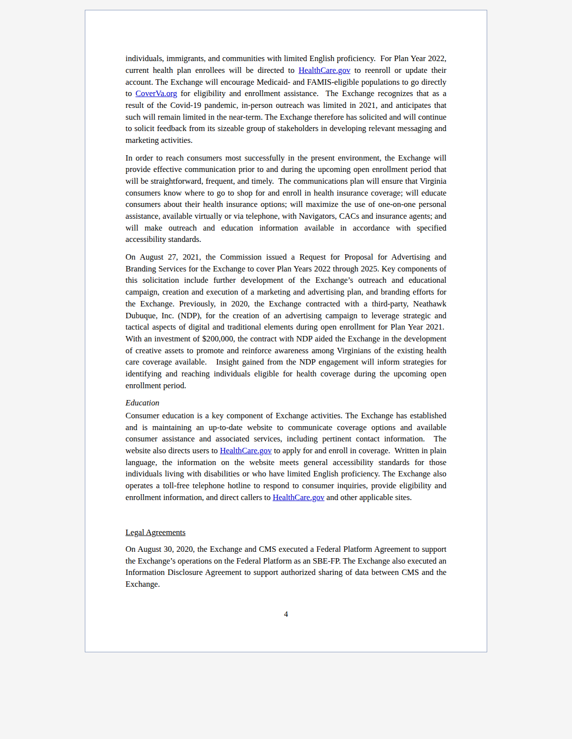individuals, immigrants, and communities with limited English proficiency. For Plan Year 2022, current health plan enrollees will be directed to HealthCare.gov to reenroll or update their account. The Exchange will encourage Medicaid- and FAMIS-eligible populations to go directly to CoverVa.org for eligibility and enrollment assistance. The Exchange recognizes that as a result of the Covid-19 pandemic, in-person outreach was limited in 2021, and anticipates that such will remain limited in the near-term. The Exchange therefore has solicited and will continue to solicit feedback from its sizeable group of stakeholders in developing relevant messaging and marketing activities.
In order to reach consumers most successfully in the present environment, the Exchange will provide effective communication prior to and during the upcoming open enrollment period that will be straightforward, frequent, and timely. The communications plan will ensure that Virginia consumers know where to go to shop for and enroll in health insurance coverage; will educate consumers about their health insurance options; will maximize the use of one-on-one personal assistance, available virtually or via telephone, with Navigators, CACs and insurance agents; and will make outreach and education information available in accordance with specified accessibility standards.
On August 27, 2021, the Commission issued a Request for Proposal for Advertising and Branding Services for the Exchange to cover Plan Years 2022 through 2025. Key components of this solicitation include further development of the Exchange’s outreach and educational campaign, creation and execution of a marketing and advertising plan, and branding efforts for the Exchange. Previously, in 2020, the Exchange contracted with a third-party, Neathawk Dubuque, Inc. (NDP), for the creation of an advertising campaign to leverage strategic and tactical aspects of digital and traditional elements during open enrollment for Plan Year 2021. With an investment of $200,000, the contract with NDP aided the Exchange in the development of creative assets to promote and reinforce awareness among Virginians of the existing health care coverage available. Insight gained from the NDP engagement will inform strategies for identifying and reaching individuals eligible for health coverage during the upcoming open enrollment period.
Education
Consumer education is a key component of Exchange activities. The Exchange has established and is maintaining an up-to-date website to communicate coverage options and available consumer assistance and associated services, including pertinent contact information. The website also directs users to HealthCare.gov to apply for and enroll in coverage. Written in plain language, the information on the website meets general accessibility standards for those individuals living with disabilities or who have limited English proficiency. The Exchange also operates a toll-free telephone hotline to respond to consumer inquiries, provide eligibility and enrollment information, and direct callers to HealthCare.gov and other applicable sites.
Legal Agreements
On August 30, 2020, the Exchange and CMS executed a Federal Platform Agreement to support the Exchange’s operations on the Federal Platform as an SBE-FP. The Exchange also executed an Information Disclosure Agreement to support authorized sharing of data between CMS and the Exchange.
4